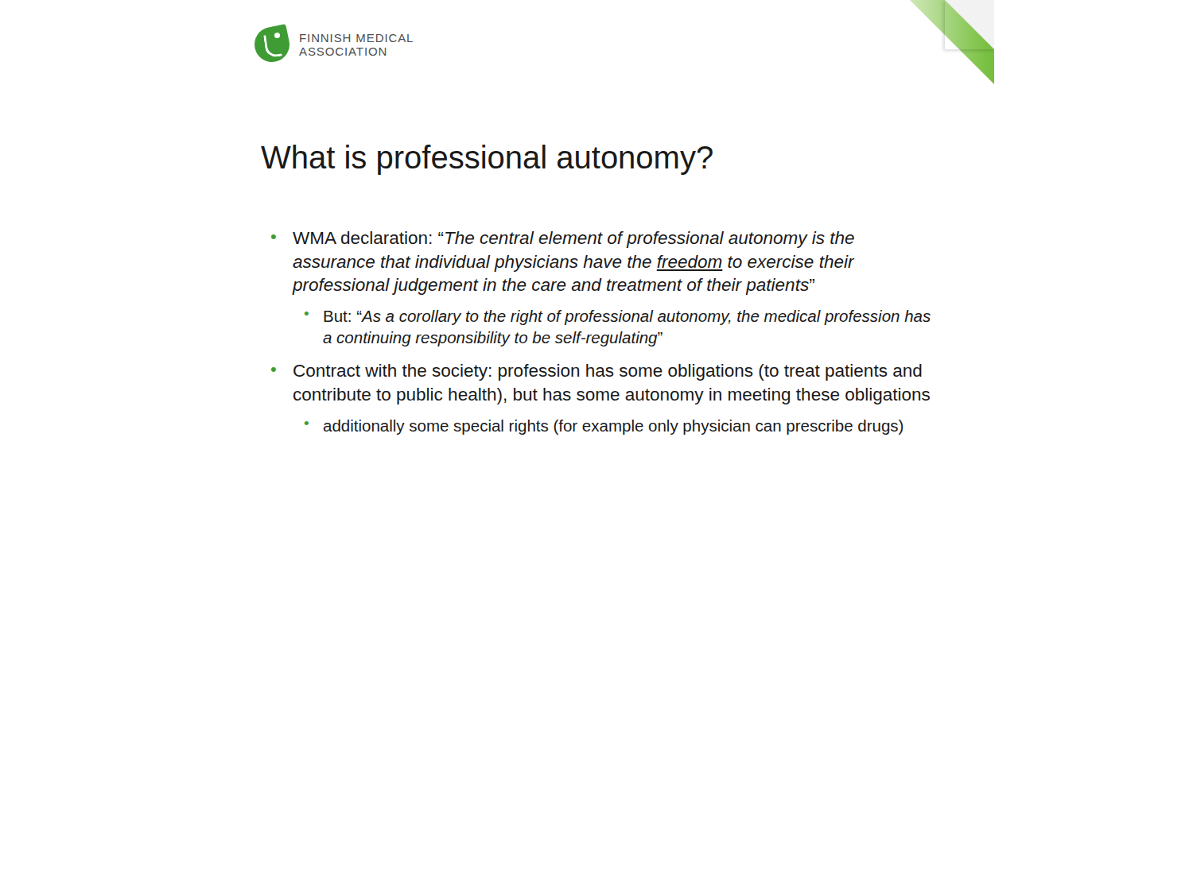Finnish Medical
Association
What is professional autonomy?
WMA declaration: “The central element of professional autonomy is the assurance that individual physicians have the freedom to exercise their professional judgement in the care and treatment of their patients”
But: “As a corollary to the right of professional autonomy, the medical profession has a continuing responsibility to be self-regulating”
Contract with the society: profession has some obligations (to treat patients and contribute to public health), but has some autonomy in meeting these obligations
additionally some special rights (for example only physician can prescribe drugs)